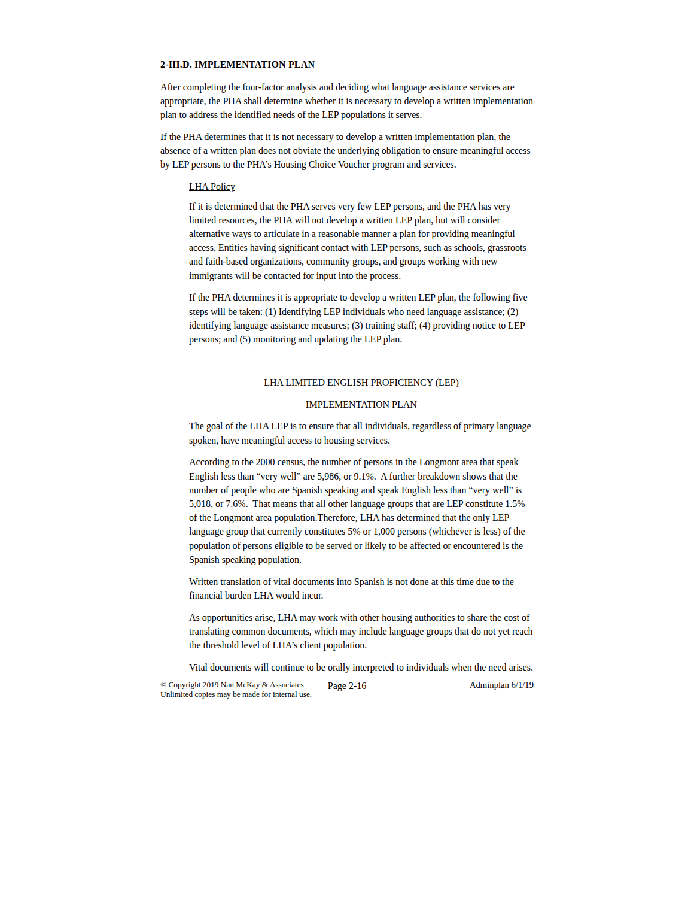2-III.D. IMPLEMENTATION PLAN
After completing the four-factor analysis and deciding what language assistance services are appropriate, the PHA shall determine whether it is necessary to develop a written implementation plan to address the identified needs of the LEP populations it serves.
If the PHA determines that it is not necessary to develop a written implementation plan, the absence of a written plan does not obviate the underlying obligation to ensure meaningful access by LEP persons to the PHA’s Housing Choice Voucher program and services.
LHA Policy
If it is determined that the PHA serves very few LEP persons, and the PHA has very limited resources, the PHA will not develop a written LEP plan, but will consider alternative ways to articulate in a reasonable manner a plan for providing meaningful access. Entities having significant contact with LEP persons, such as schools, grassroots and faith-based organizations, community groups, and groups working with new immigrants will be contacted for input into the process.
If the PHA determines it is appropriate to develop a written LEP plan, the following five steps will be taken: (1) Identifying LEP individuals who need language assistance; (2) identifying language assistance measures; (3) training staff; (4) providing notice to LEP persons; and (5) monitoring and updating the LEP plan.
LHA LIMITED ENGLISH PROFICIENCY (LEP)
IMPLEMENTATION PLAN
The goal of the LHA LEP is to ensure that all individuals, regardless of primary language spoken, have meaningful access to housing services.
According to the 2000 census, the number of persons in the Longmont area that speak English less than “very well” are 5,986, or 9.1%. A further breakdown shows that the number of people who are Spanish speaking and speak English less than “very well” is 5,018, or 7.6%. That means that all other language groups that are LEP constitute 1.5% of the Longmont area population.Therefore, LHA has determined that the only LEP language group that currently constitutes 5% or 1,000 persons (whichever is less) of the population of persons eligible to be served or likely to be affected or encountered is the Spanish speaking population.
Written translation of vital documents into Spanish is not done at this time due to the financial burden LHA would incur.
As opportunities arise, LHA may work with other housing authorities to share the cost of translating common documents, which may include language groups that do not yet reach the threshold level of LHA’s client population.
Vital documents will continue to be orally interpreted to individuals when the need arises.
© Copyright 2019 Nan McKay & Associates
Unlimited copies may be made for internal use.
Page 2-16
Adminplan 6/1/19